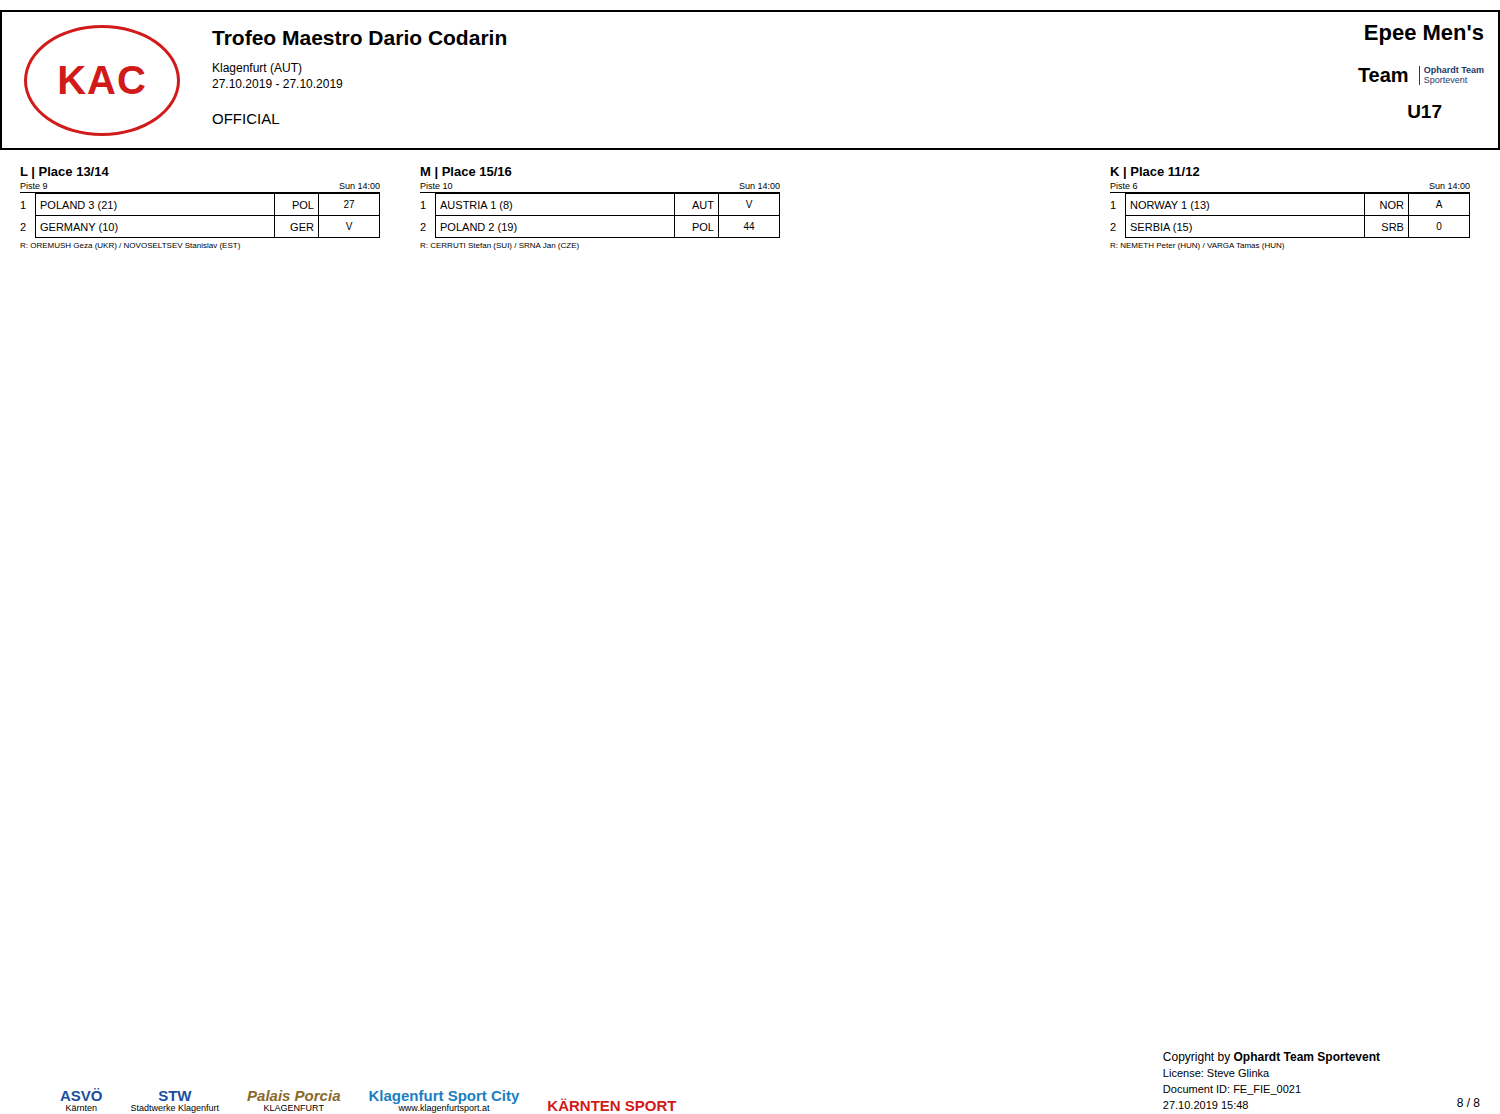KAC
Trofeo Maestro Dario Codarin
Klagenfurt (AUT)
27.10.2019 - 27.10.2019
OFFICIAL
Epee Men's
Team Ophardt Team
Sportevent
U17
L | Place 13/14
Piste 9 Sun 14:00
| 1 | POLAND 3 (21) | POL | 27 |
| 2 | GERMANY (10) | GER | V |
R: OREMUSH Geza (UKR) / NOVOSELTSEV Stanislav (EST)
M | Place 15/16
Piste 10 Sun 14:00
| 1 | AUSTRIA 1 (8) | AUT | V |
| 2 | POLAND 2 (19) | POL | 44 |
R: CERRUTI Stefan (SUI) / SRNA Jan (CZE)
K | Place 11/12
Piste 6 Sun 14:00
| 1 | NORWAY 1 (13) | NOR | A |
| 2 | SERBIA (15) | SRB | 0 |
R: NEMETH Peter (HUN) / VARGA Tamas (HUN)
ASVÖ
Kärnten
STW
Stadtwerke Klagenfurt
Palais Porcia
KLAGENFURT
Klagenfurt Sport City
www.klagenfurtsport.at
KÄRNTEN SPORT
Copyright by Ophardt Team Sportevent
License: Steve Glinka
Document ID: FE_FIE_0021
27.10.2019 15:48
8 / 8